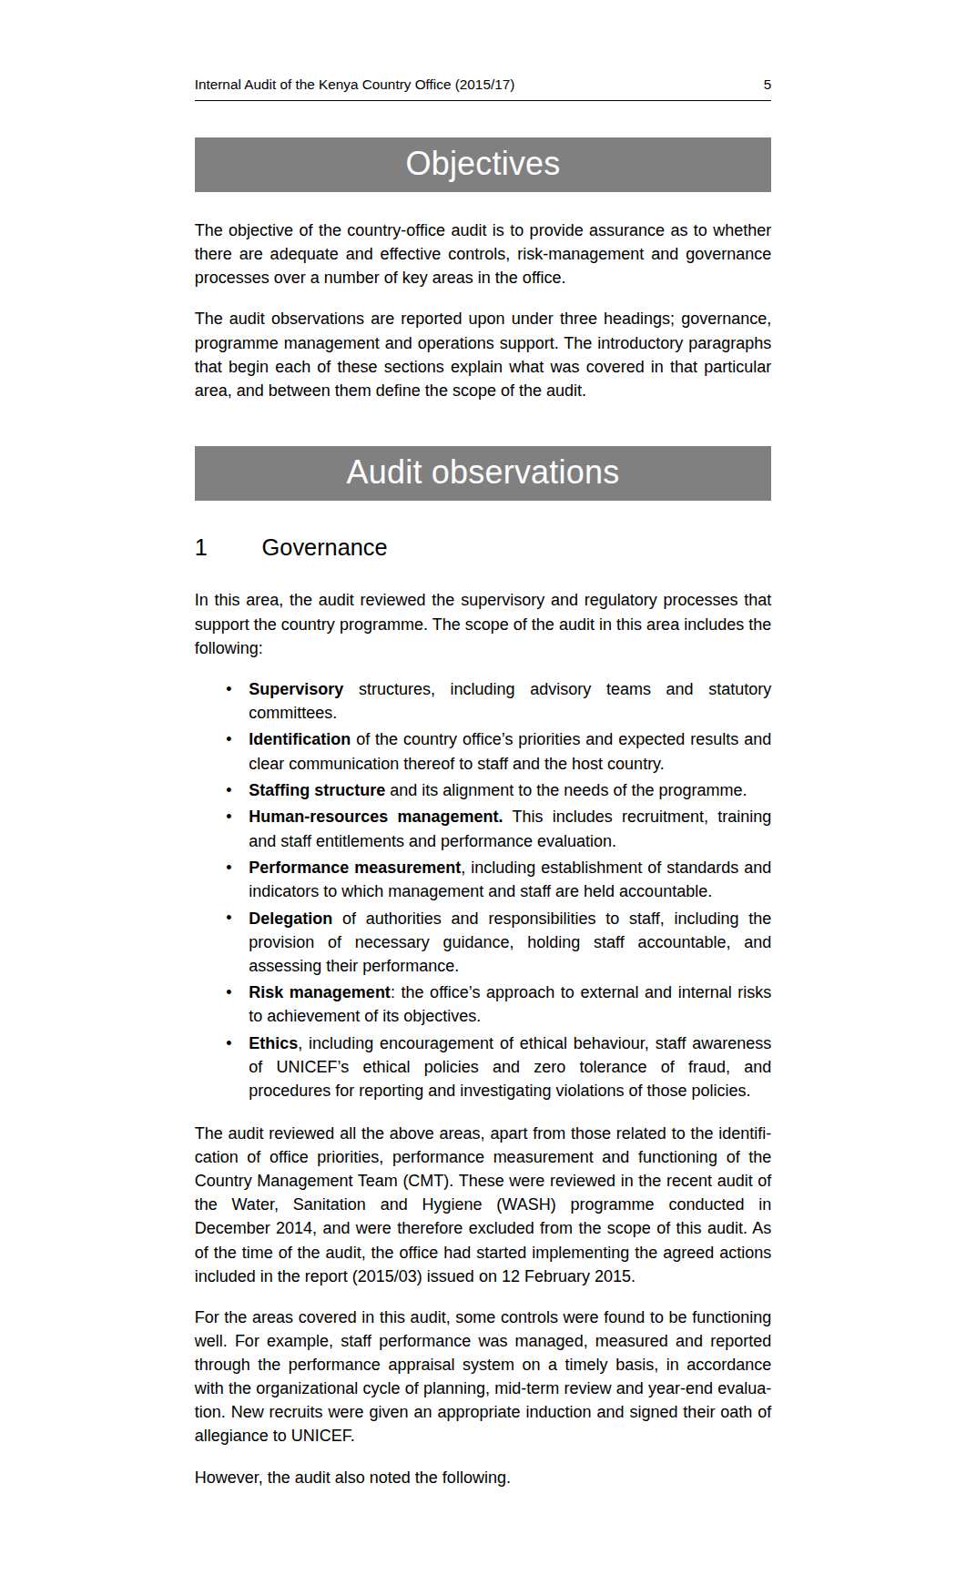Internal Audit of the Kenya Country Office (2015/17) 5
Objectives
The objective of the country-office audit is to provide assurance as to whether there are adequate and effective controls, risk-management and governance processes over a number of key areas in the office.
The audit observations are reported upon under three headings; governance, programme management and operations support. The introductory paragraphs that begin each of these sections explain what was covered in that particular area, and between them define the scope of the audit.
Audit observations
1 Governance
In this area, the audit reviewed the supervisory and regulatory processes that support the country programme. The scope of the audit in this area includes the following:
Supervisory structures, including advisory teams and statutory committees.
Identification of the country office’s priorities and expected results and clear communication thereof to staff and the host country.
Staffing structure and its alignment to the needs of the programme.
Human-resources management. This includes recruitment, training and staff entitlements and performance evaluation.
Performance measurement, including establishment of standards and indicators to which management and staff are held accountable.
Delegation of authorities and responsibilities to staff, including the provision of necessary guidance, holding staff accountable, and assessing their performance.
Risk management: the office’s approach to external and internal risks to achievement of its objectives.
Ethics, including encouragement of ethical behaviour, staff awareness of UNICEF’s ethical policies and zero tolerance of fraud, and procedures for reporting and investigating violations of those policies.
The audit reviewed all the above areas, apart from those related to the identification of office priorities, performance measurement and functioning of the Country Management Team (CMT). These were reviewed in the recent audit of the Water, Sanitation and Hygiene (WASH) programme conducted in December 2014, and were therefore excluded from the scope of this audit. As of the time of the audit, the office had started implementing the agreed actions included in the report (2015/03) issued on 12 February 2015.
For the areas covered in this audit, some controls were found to be functioning well. For example, staff performance was managed, measured and reported through the performance appraisal system on a timely basis, in accordance with the organizational cycle of planning, mid-term review and year-end evaluation. New recruits were given an appropriate induction and signed their oath of allegiance to UNICEF.
However, the audit also noted the following.